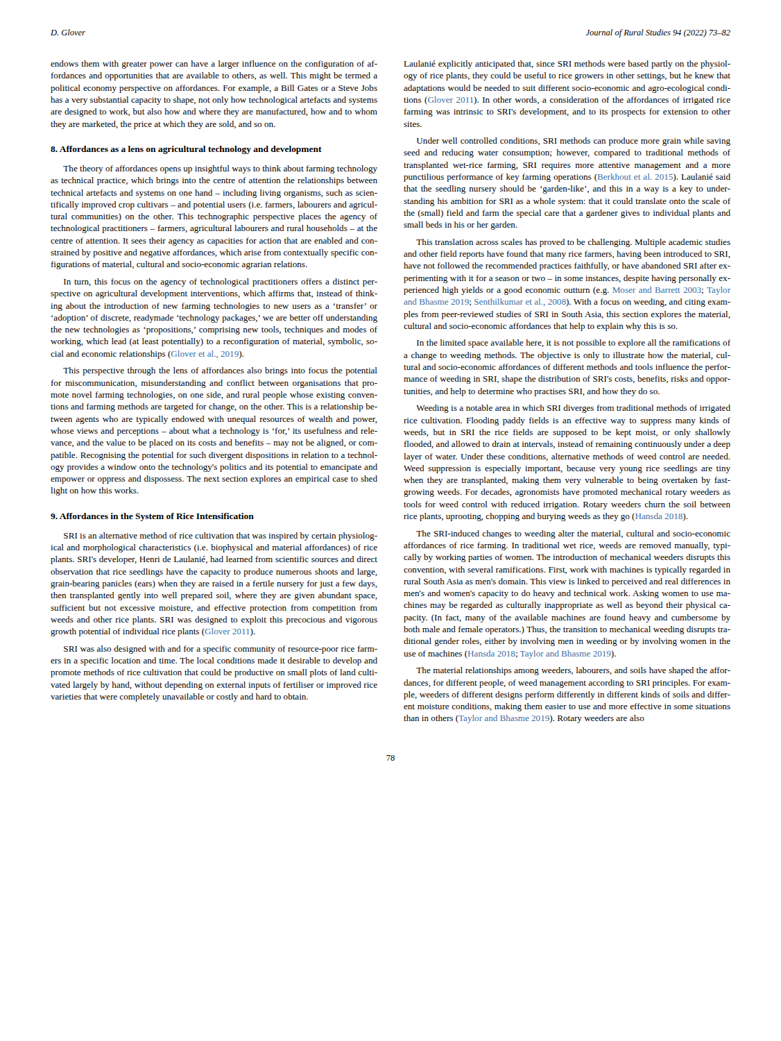D. Glover Journal of Rural Studies 94 (2022) 73–82
endows them with greater power can have a larger influence on the configuration of affordances and opportunities that are available to others, as well. This might be termed a political economy perspective on affordances. For example, a Bill Gates or a Steve Jobs has a very substantial capacity to shape, not only how technological artefacts and systems are designed to work, but also how and where they are manufactured, how and to whom they are marketed, the price at which they are sold, and so on.
8. Affordances as a lens on agricultural technology and development
The theory of affordances opens up insightful ways to think about farming technology as technical practice, which brings into the centre of attention the relationships between technical artefacts and systems on one hand – including living organisms, such as scientifically improved crop cultivars – and potential users (i.e. farmers, labourers and agricultural communities) on the other. This technographic perspective places the agency of technological practitioners – farmers, agricultural labourers and rural households – at the centre of attention. It sees their agency as capacities for action that are enabled and constrained by positive and negative affordances, which arise from contextually specific configurations of material, cultural and socio-economic agrarian relations.
In turn, this focus on the agency of technological practitioners offers a distinct perspective on agricultural development interventions, which affirms that, instead of thinking about the introduction of new farming technologies to new users as a ‘transfer’ or ‘adoption’ of discrete, readymade ‘technology packages,’ we are better off understanding the new technologies as ‘propositions,’ comprising new tools, techniques and modes of working, which lead (at least potentially) to a reconfiguration of material, symbolic, social and economic relationships (Glover et al., 2019).
This perspective through the lens of affordances also brings into focus the potential for miscommunication, misunderstanding and conflict between organisations that promote novel farming technologies, on one side, and rural people whose existing conventions and farming methods are targeted for change, on the other. This is a relationship between agents who are typically endowed with unequal resources of wealth and power, whose views and perceptions – about what a technology is ‘for,’ its usefulness and relevance, and the value to be placed on its costs and benefits – may not be aligned, or compatible. Recognising the potential for such divergent dispositions in relation to a technology provides a window onto the technology's politics and its potential to emancipate and empower or oppress and dispossess. The next section explores an empirical case to shed light on how this works.
9. Affordances in the System of Rice Intensification
SRI is an alternative method of rice cultivation that was inspired by certain physiological and morphological characteristics (i.e. biophysical and material affordances) of rice plants. SRI's developer, Henri de Laulanié, had learned from scientific sources and direct observation that rice seedlings have the capacity to produce numerous shoots and large, grain-bearing panicles (ears) when they are raised in a fertile nursery for just a few days, then transplanted gently into well prepared soil, where they are given abundant space, sufficient but not excessive moisture, and effective protection from competition from weeds and other rice plants. SRI was designed to exploit this precocious and vigorous growth potential of individual rice plants (Glover 2011).
SRI was also designed with and for a specific community of resource-poor rice farmers in a specific location and time. The local conditions made it desirable to develop and promote methods of rice cultivation that could be productive on small plots of land cultivated largely by hand, without depending on external inputs of fertiliser or improved rice varieties that were completely unavailable or costly and hard to obtain.
Laulanié explicitly anticipated that, since SRI methods were based partly on the physiology of rice plants, they could be useful to rice growers in other settings, but he knew that adaptations would be needed to suit different socio-economic and agro-ecological conditions (Glover 2011). In other words, a consideration of the affordances of irrigated rice farming was intrinsic to SRI's development, and to its prospects for extension to other sites.
Under well controlled conditions, SRI methods can produce more grain while saving seed and reducing water consumption; however, compared to traditional methods of transplanted wet-rice farming, SRI requires more attentive management and a more punctilious performance of key farming operations (Berkhout et al. 2015). Laulanié said that the seedling nursery should be ‘garden-like’, and this in a way is a key to understanding his ambition for SRI as a whole system: that it could translate onto the scale of the (small) field and farm the special care that a gardener gives to individual plants and small beds in his or her garden.
This translation across scales has proved to be challenging. Multiple academic studies and other field reports have found that many rice farmers, having been introduced to SRI, have not followed the recommended practices faithfully, or have abandoned SRI after experimenting with it for a season or two – in some instances, despite having personally experienced high yields or a good economic outturn (e.g. Moser and Barrett 2003; Taylor and Bhasme 2019; Senthilkumar et al., 2008). With a focus on weeding, and citing examples from peer-reviewed studies of SRI in South Asia, this section explores the material, cultural and socio-economic affordances that help to explain why this is so.
In the limited space available here, it is not possible to explore all the ramifications of a change to weeding methods. The objective is only to illustrate how the material, cultural and socio-economic affordances of different methods and tools influence the performance of weeding in SRI, shape the distribution of SRI's costs, benefits, risks and opportunities, and help to determine who practises SRI, and how they do so.
Weeding is a notable area in which SRI diverges from traditional methods of irrigated rice cultivation. Flooding paddy fields is an effective way to suppress many kinds of weeds, but in SRI the rice fields are supposed to be kept moist, or only shallowly flooded, and allowed to drain at intervals, instead of remaining continuously under a deep layer of water. Under these conditions, alternative methods of weed control are needed. Weed suppression is especially important, because very young rice seedlings are tiny when they are transplanted, making them very vulnerable to being overtaken by fast-growing weeds. For decades, agronomists have promoted mechanical rotary weeders as tools for weed control with reduced irrigation. Rotary weeders churn the soil between rice plants, uprooting, chopping and burying weeds as they go (Hansda 2018).
The SRI-induced changes to weeding alter the material, cultural and socio-economic affordances of rice farming. In traditional wet rice, weeds are removed manually, typically by working parties of women. The introduction of mechanical weeders disrupts this convention, with several ramifications. First, work with machines is typically regarded in rural South Asia as men's domain. This view is linked to perceived and real differences in men's and women's capacity to do heavy and technical work. Asking women to use machines may be regarded as culturally inappropriate as well as beyond their physical capacity. (In fact, many of the available machines are found heavy and cumbersome by both male and female operators.) Thus, the transition to mechanical weeding disrupts traditional gender roles, either by involving men in weeding or by involving women in the use of machines (Hansda 2018; Taylor and Bhasme 2019).
The material relationships among weeders, labourers, and soils have shaped the affordances, for different people, of weed management according to SRI principles. For example, weeders of different designs perform differently in different kinds of soils and different moisture conditions, making them easier to use and more effective in some situations than in others (Taylor and Bhasme 2019). Rotary weeders are also
78